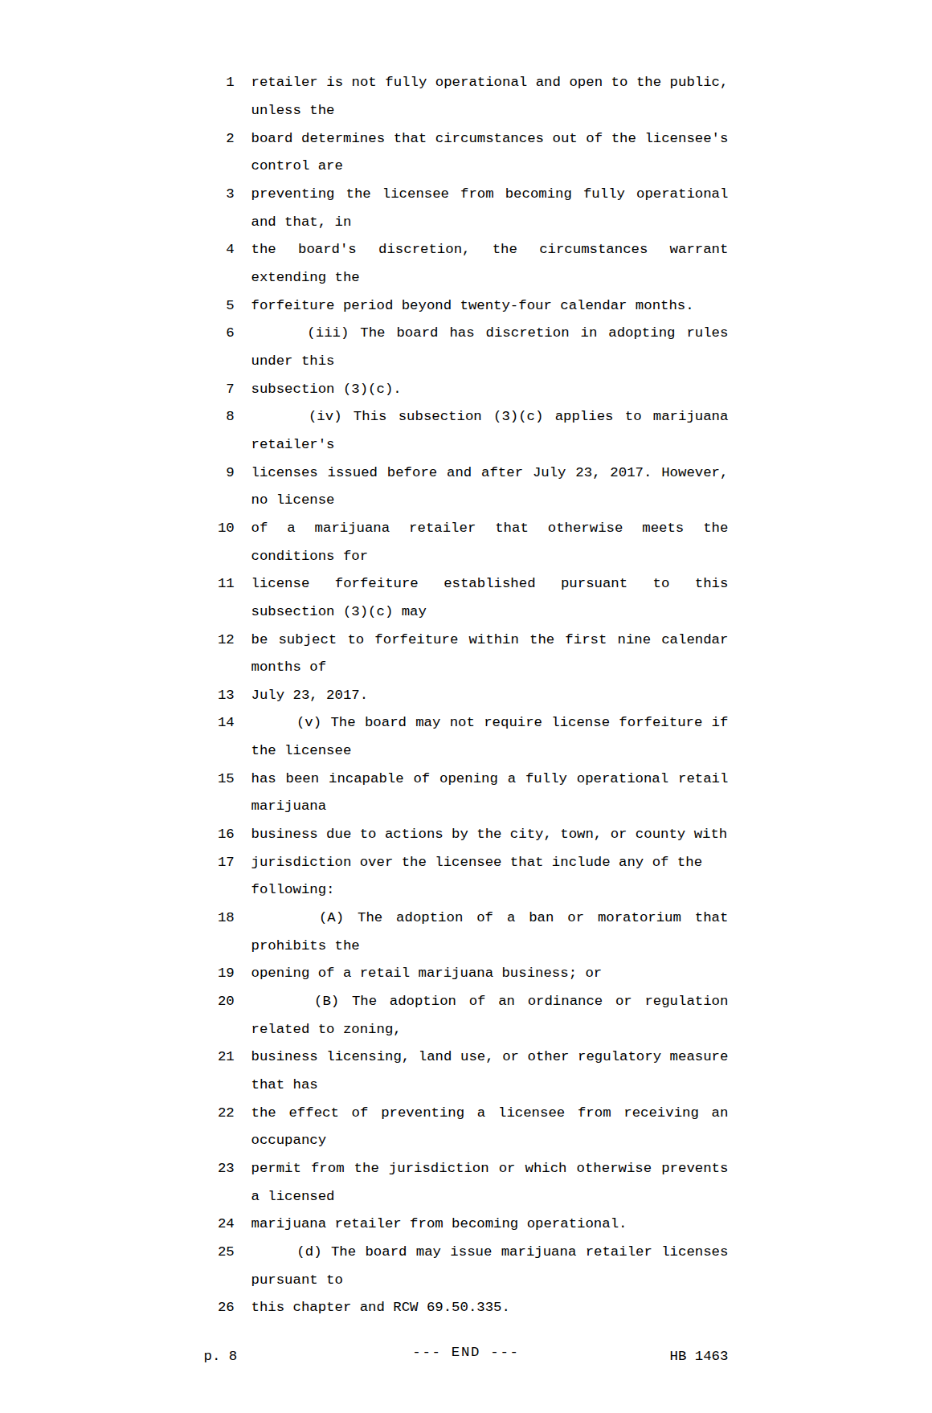1 retailer is not fully operational and open to the public, unless the
2 board determines that circumstances out of the licensee's control are
3 preventing the licensee from becoming fully operational and that, in
4 the board's discretion, the circumstances warrant extending the
5 forfeiture period beyond twenty-four calendar months.
6 (iii) The board has discretion in adopting rules under this
7 subsection (3)(c).
8 (iv) This subsection (3)(c) applies to marijuana retailer's
9 licenses issued before and after July 23, 2017. However, no license
10 of a marijuana retailer that otherwise meets the conditions for
11 license forfeiture established pursuant to this subsection (3)(c) may
12 be subject to forfeiture within the first nine calendar months of
13 July 23, 2017.
14 (v) The board may not require license forfeiture if the licensee
15 has been incapable of opening a fully operational retail marijuana
16 business due to actions by the city, town, or county with
17 jurisdiction over the licensee that include any of the following:
18 (A) The adoption of a ban or moratorium that prohibits the
19 opening of a retail marijuana business; or
20 (B) The adoption of an ordinance or regulation related to zoning,
21 business licensing, land use, or other regulatory measure that has
22 the effect of preventing a licensee from receiving an occupancy
23 permit from the jurisdiction or which otherwise prevents a licensed
24 marijuana retailer from becoming operational.
25 (d) The board may issue marijuana retailer licenses pursuant to
26 this chapter and RCW 69.50.335.
--- END ---
p. 8 HB 1463